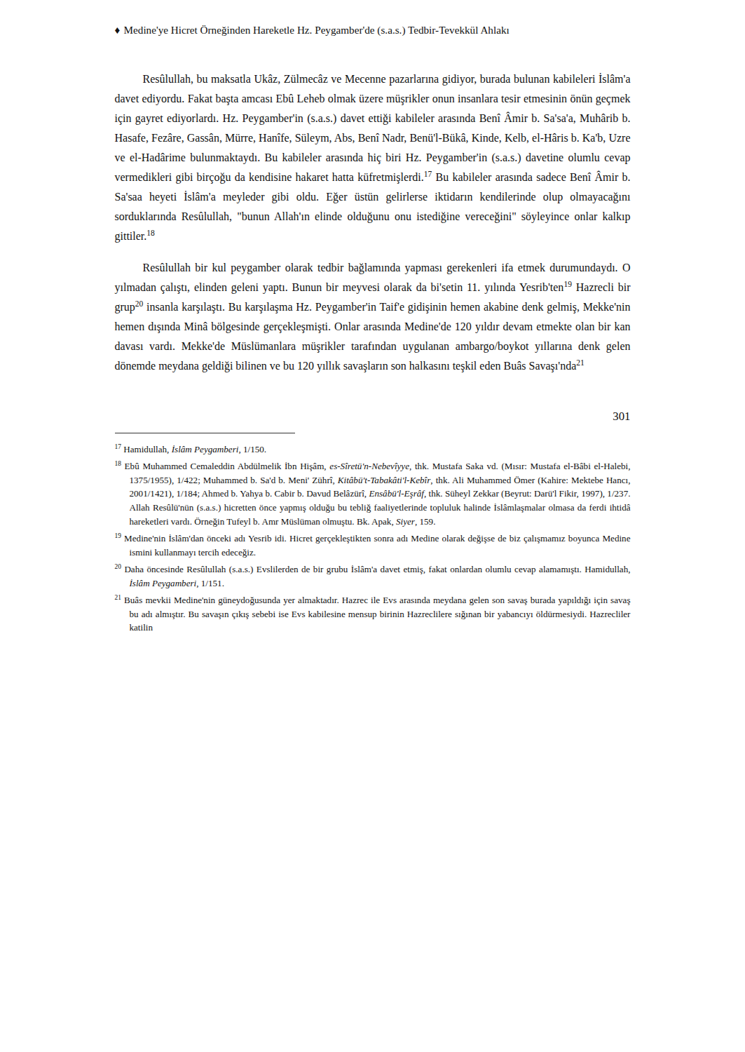♦Medine'ye Hicret Örneğinden Hareketle Hz. Peygamber'de (s.a.s.) Tedbir-Tevekkül Ahlakı
Resûlullah, bu maksatla Ukâz, Zülmecâz ve Mecenne pazarlarına gidiyor, burada bulunan kabileleri İslâm'a davet ediyordu. Fakat başta amcası Ebû Leheb olmak üzere müşrikler onun insanlara tesir etmesinin önün geçmek için gayret ediyorlardı. Hz. Peygamber'in (s.a.s.) davet ettiği kabileler arasında Benî Âmir b. Sa'sa'a, Muhârib b. Hasafe, Fezâre, Gassân, Mürre, Hanîfe, Süleym, Abs, Benî Nadr, Benü'l-Bükâ, Kinde, Kelb, el-Hâris b. Ka'b, Uzre ve el-Hadârime bulunmaktaydı. Bu kabileler arasında hiç biri Hz. Peygamber'in (s.a.s.) davetine olumlu cevap vermedikleri gibi birçoğu da kendisine hakaret hatta küfretmişlerdi.17 Bu kabileler arasında sadece Benî Âmir b. Sa'saa heyeti İslâm'a meyleder gibi oldu. Eğer üstün gelirlerse iktidarın kendilerinde olup olmayacağını sorduklarında Resûlullah, "bunun Allah'ın elinde olduğunu onu istediğine vereceğini" söyleyince onlar kalkıp gittiler.18
Resûlullah bir kul peygamber olarak tedbir bağlamında yapması gerekenleri ifa etmek durumundaydı. O yılmadan çalıştı, elinden geleni yaptı. Bunun bir meyvesi olarak da bi'setin 11. yılında Yesrib'ten19 Hazrecli bir grup20 insanla karşılaştı. Bu karşılaşma Hz. Peygamber'in Taif'e gidişinin hemen akabine denk gelmiş, Mekke'nin hemen dışında Minâ bölgesinde gerçekleşmişti. Onlar arasında Medine'de 120 yıldır devam etmekte olan bir kan davası vardı. Mekke'de Müslümanlara müşrikler tarafından uygulanan ambargo/boykot yıllarına denk gelen dönemde meydana geldiği bilinen ve bu 120 yıllık savaşların son halkasını teşkil eden Buâs Savaşı'nda21
301
17 Hamidullah, İslâm Peygamberi, 1/150.
18 Ebû Muhammed Cemaleddin Abdülmelik İbn Hişâm, es-Sîretü'n-Nebevîyye, thk. Mustafa Saka vd. (Mısır: Mustafa el-Bâbi el-Halebi, 1375/1955), 1/422; Muhammed b. Sa'd b. Meni' Zührî, Kitâbü't-Tabakâti'l-Kebîr, thk. Ali Muhammed Ömer (Kahire: Mektebe Hancı, 2001/1421), 1/184; Ahmed b. Yahya b. Cabir b. Davud Belâzürî, Ensâbü'l-Eşrâf, thk. Süheyl Zekkar (Beyrut: Darü'l Fikir, 1997), 1/237. Allah Resûlü'nün (s.a.s.) hicretten önce yapmış olduğu bu tebliğ faaliyetlerinde topluluk halinde İslâmlaşmalar olmasa da ferdi ihtidâ hareketleri vardı. Örneğin Tufeyl b. Amr Müslüman olmuştu. Bk. Apak, Siyer, 159.
19 Medine'nin İslâm'dan önceki adı Yesrib idi. Hicret gerçekleştikten sonra adı Medine olarak değişse de biz çalışmamız boyunca Medine ismini kullanmayı tercih edeceğiz.
20 Daha öncesinde Resûlullah (s.a.s.) Evslilerden de bir grubu İslâm'a davet etmiş, fakat onlardan olumlu cevap alamamıştı. Hamidullah, İslâm Peygamberi, 1/151.
21 Buâs mevkii Medine'nin güneydoğusunda yer almaktadır. Hazrec ile Evs arasında meydana gelen son savaş burada yapıldığı için savaş bu adı almıştır. Bu savaşın çıkış sebebi ise Evs kabilesine mensup birinin Hazreclilere sığınan bir yabancıyı öldürmesiydi. Hazrecliler katilin